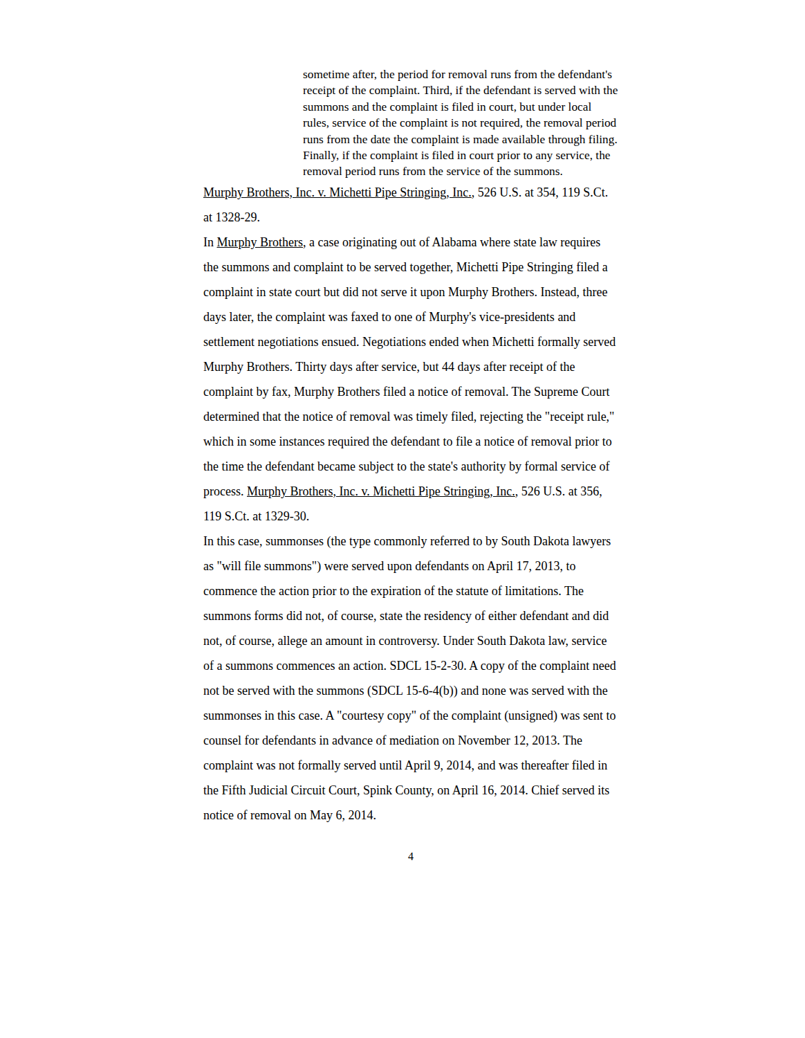sometime after, the period for removal runs from the defendant's receipt of the complaint. Third, if the defendant is served with the summons and the complaint is filed in court, but under local rules, service of the complaint is not required, the removal period runs from the date the complaint is made available through filing. Finally, if the complaint is filed in court prior to any service, the removal period runs from the service of the summons.
Murphy Brothers, Inc. v. Michetti Pipe Stringing, Inc., 526 U.S. at 354, 119 S.Ct. at 1328-29.
In Murphy Brothers, a case originating out of Alabama where state law requires the summons and complaint to be served together, Michetti Pipe Stringing filed a complaint in state court but did not serve it upon Murphy Brothers. Instead, three days later, the complaint was faxed to one of Murphy's vice-presidents and settlement negotiations ensued. Negotiations ended when Michetti formally served Murphy Brothers. Thirty days after service, but 44 days after receipt of the complaint by fax, Murphy Brothers filed a notice of removal. The Supreme Court determined that the notice of removal was timely filed, rejecting the "receipt rule," which in some instances required the defendant to file a notice of removal prior to the time the defendant became subject to the state's authority by formal service of process. Murphy Brothers, Inc. v. Michetti Pipe Stringing, Inc., 526 U.S. at 356, 119 S.Ct. at 1329-30.
In this case, summonses (the type commonly referred to by South Dakota lawyers as "will file summons") were served upon defendants on April 17, 2013, to commence the action prior to the expiration of the statute of limitations. The summons forms did not, of course, state the residency of either defendant and did not, of course, allege an amount in controversy. Under South Dakota law, service of a summons commences an action. SDCL 15-2-30. A copy of the complaint need not be served with the summons (SDCL 15-6-4(b)) and none was served with the summonses in this case. A "courtesy copy" of the complaint (unsigned) was sent to counsel for defendants in advance of mediation on November 12, 2013. The complaint was not formally served until April 9, 2014, and was thereafter filed in the Fifth Judicial Circuit Court, Spink County, on April 16, 2014. Chief served its notice of removal on May 6, 2014.
4